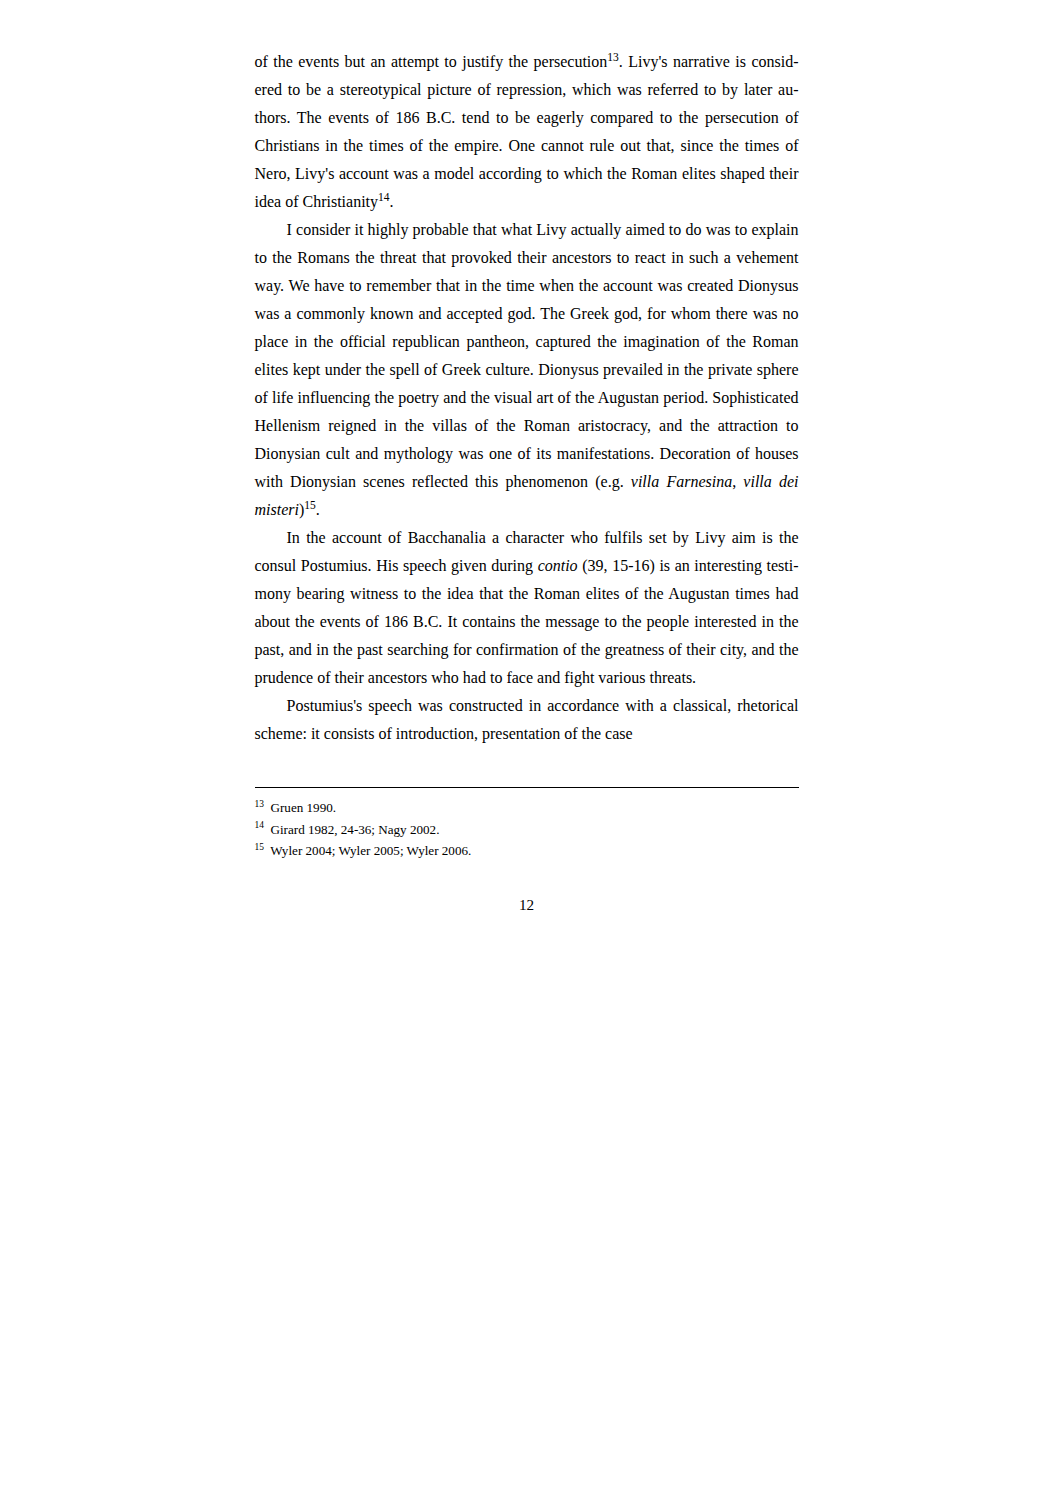of the events but an attempt to justify the persecution13. Livy's narrative is considered to be a stereotypical picture of repression, which was referred to by later authors. The events of 186 B.C. tend to be eagerly compared to the persecution of Christians in the times of the empire. One cannot rule out that, since the times of Nero, Livy's account was a model according to which the Roman elites shaped their idea of Christianity14.
I consider it highly probable that what Livy actually aimed to do was to explain to the Romans the threat that provoked their ancestors to react in such a vehement way. We have to remember that in the time when the account was created Dionysus was a commonly known and accepted god. The Greek god, for whom there was no place in the official republican pantheon, captured the imagination of the Roman elites kept under the spell of Greek culture. Dionysus prevailed in the private sphere of life influencing the poetry and the visual art of the Augustan period. Sophisticated Hellenism reigned in the villas of the Roman aristocracy, and the attraction to Dionysian cult and mythology was one of its manifestations. Decoration of houses with Dionysian scenes reflected this phenomenon (e.g. villa Farnesina, villa dei misteri)15.
In the account of Bacchanalia a character who fulfils set by Livy aim is the consul Postumius. His speech given during contio (39, 15-16) is an interesting testimony bearing witness to the idea that the Roman elites of the Augustan times had about the events of 186 B.C. It contains the message to the people interested in the past, and in the past searching for confirmation of the greatness of their city, and the prudence of their ancestors who had to face and fight various threats.
Postumius's speech was constructed in accordance with a classical, rhetorical scheme: it consists of introduction, presentation of the case
13 Gruen 1990.
14 Girard 1982, 24-36; Nagy 2002.
15 Wyler 2004; Wyler 2005; Wyler 2006.
12